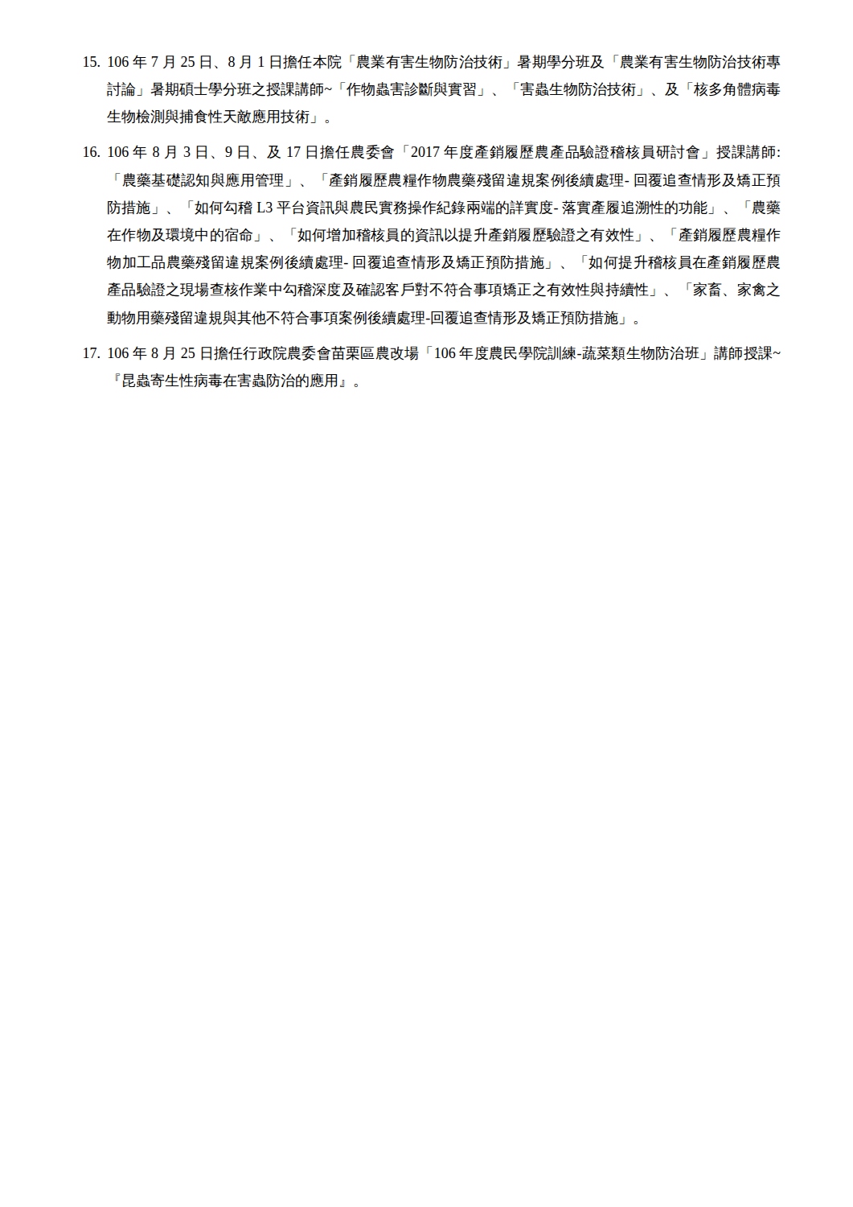106 年 7 月 25 日、8 月 1 日擔任本院「農業有害生物防治技術」暑期學分班及「農業有害生物防治技術專討論」暑期碩士學分班之授課講師~「作物蟲害診斷與實習」、「害蟲生物防治技術」、及「核多角體病毒生物檢測與捕食性天敵應用技術」。
106 年 8 月 3 日、9 日、及 17 日擔任農委會「2017 年度產銷履歷農產品驗證稽核員研討會」授課講師: 「農藥基礎認知與應用管理」、「產銷履歷農糧作物農藥殘留違規案例後續處理- 回覆追查情形及矯正預防措施」、「如何勾稽 L3 平台資訊與農民實務操作紀錄兩端的詳實度- 落實產履追溯性的功能」、「農藥在作物及環境中的宿命」、「如何增加稽核員的資訊以提升產銷履歷驗證之有效性」、「產銷履歷農糧作物加工品農藥殘留違規案例後續處理- 回覆追查情形及矯正預防措施」、「如何提升稽核員在產銷履歷農產品驗證之現場查核作業中勾稽深度及確認客戶對不符合事項矯正之有效性與持續性」、「家畜、家禽之動物用藥殘留違規與其他不符合事項案例後續處理-回覆追查情形及矯正預防措施」。
106 年 8 月 25 日擔任行政院農委會苗栗區農改場「106 年度農民學院訓練-蔬菜類生物防治班」講師授課~『昆蟲寄生性病毒在害蟲防治的應用』。